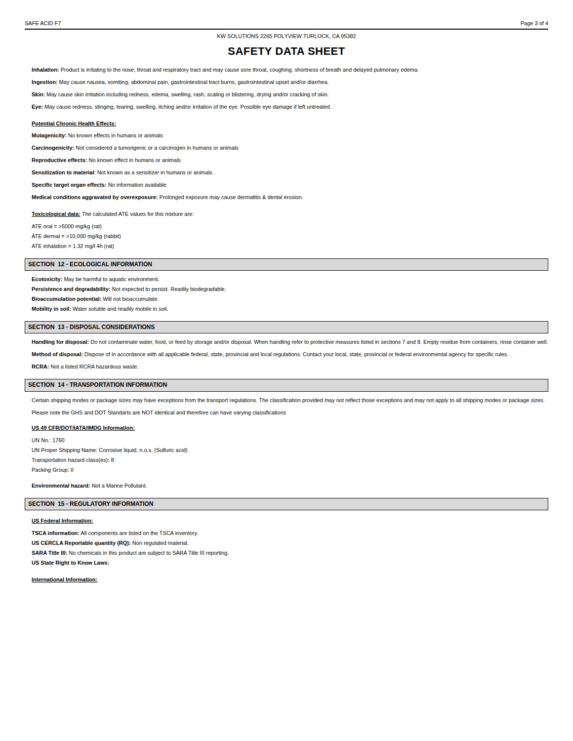SAFE ACID F7 Page 3 of 4
KW SOLUTIONS 2265 POLYVIEW TURLOCK, CA 95382
SAFETY DATA SHEET
Inhalation: Product is irritating to the nose, throat and respiratory tract and may cause sore throat, coughing, shortness of breath and delayed pulmonary edema.
Ingestion: May cause nausea, vomiting, abdominal pain, gastrointestinal tract burns, gastrointestinal upset and/or diarrhea.
Skin: May cause skin irritation including redness, edema, swelling, rash, scaling or blistering, drying and/or cracking of skin.
Eye: May cause redness, stinging, tearing, swelling, itching and/or irritation of the eye. Possible eye damage if left untreated.
Potential Chronic Health Effects:
Mutagenicity: No known effects in humans or animals
Carcinogenicity: Not considered a tumorigenic or a carcinogen in humans or animals
Reproductive effects: No known effect in humans or animals
Sensitization to material: Not known as a sensitizer in humans or animals.
Specific target organ effects: No information available
Medical conditions aggravated by overexposure: Prolonged exposure may cause dermatitis & dental erosion.
Toxicological data: The calculated ATE values for this mixture are:
ATE oral = >5000 mg/kg (rat)
ATE dermal = >10,000 mg/kg (rabbit)
ATE inhalation = 1.32 mg/l 4h (rat)
SECTION 12 - ECOLOGICAL INFORMATION
Ecotoxicity: May be harmful to aquatic environment.
Persistence and degradability: Not expected to persist. Readily biodegradable.
Bioaccumulation potential: Will not bioaccumulate.
Mobility in soil: Water soluble and readily mobile in soil.
SECTION 13 - DISPOSAL CONSIDERATIONS
Handling for disposal: Do not contaminate water, food, or feed by storage and/or disposal. When handling refer to protective measures listed in sections 7 and 8. Empty residue from containers, rinse container well.
Method of disposal: Dispose of in accordance with all applicable federal, state, provincial and local regulations. Contact your local, state, provincial or federal environmental agency for specific rules.
RCRA: Not a listed RCRA hazardous waste.
SECTION 14 - TRANSPORTATION INFORMATION
Certain shipping modes or package sizes may have exceptions from the transport regulations. The classification provided may not reflect those exceptions and may not apply to all shipping modes or package sizes.
Please note the GHS and DOT Standarts are NOT identical and therefore can have varying classifications
US 49 CFR/DOT/IATA/IMDG Information:
UN No.: 1760
UN Proper Shipping Name: Corrosive liquid, n.o.s. (Sulfuric acid)
Transportation hazard class(es): 8
Packing Group: II
Environmental hazard: Not a Marine Pollutant.
SECTION 15 - REGULATORY INFORMATION
US Federal Information:
TSCA information: All components are listed on the TSCA inventory.
US CERCLA Reportable quantity (RQ): Non regulated material.
SARA Title III: No chemicals in this product are subject to SARA Title III reporting.
US State Right to Know Laws:
International Information: